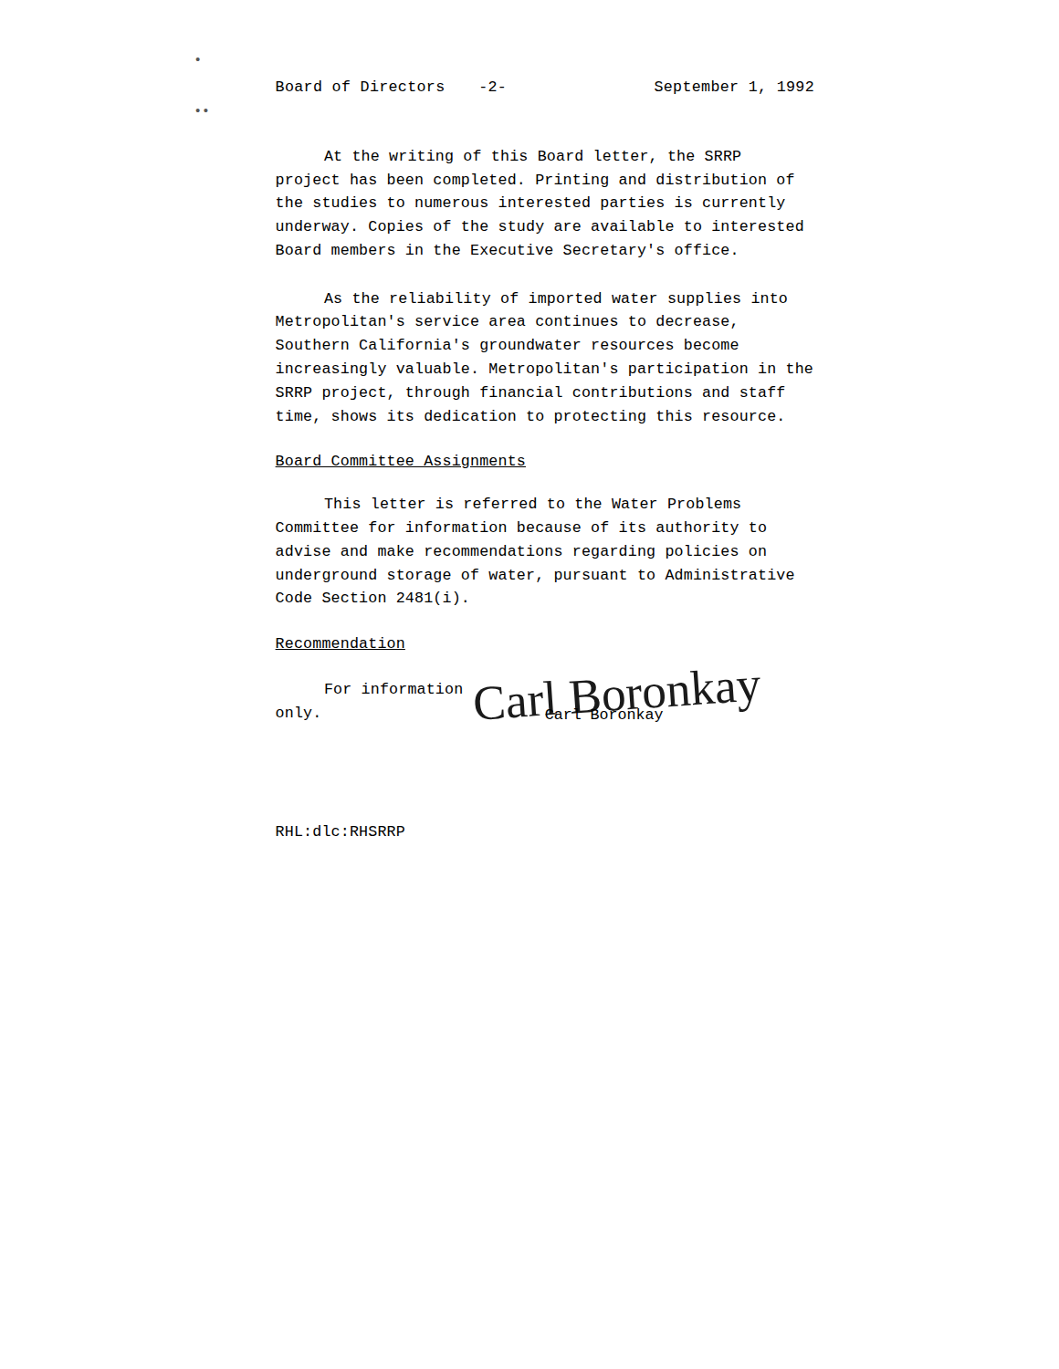•
••
Board of Directors -2- September 1, 1992
At the writing of this Board letter, the SRRP project has been completed. Printing and distribution of the studies to numerous interested parties is currently underway. Copies of the study are available to interested Board members in the Executive Secretary's office.
As the reliability of imported water supplies into Metropolitan's service area continues to decrease, Southern California's groundwater resources become increasingly valuable. Metropolitan's participation in the SRRP project, through financial contributions and staff time, shows its dedication to protecting this resource.
Board Committee Assignments
This letter is referred to the Water Problems Committee for information because of its authority to advise and make recommendations regarding policies on underground storage of water, pursuant to Administrative Code Section 2481(i).
Recommendation
For information only.
Carl Boronkay
Carl Boronkay
RHL:dlc:RHSRRP